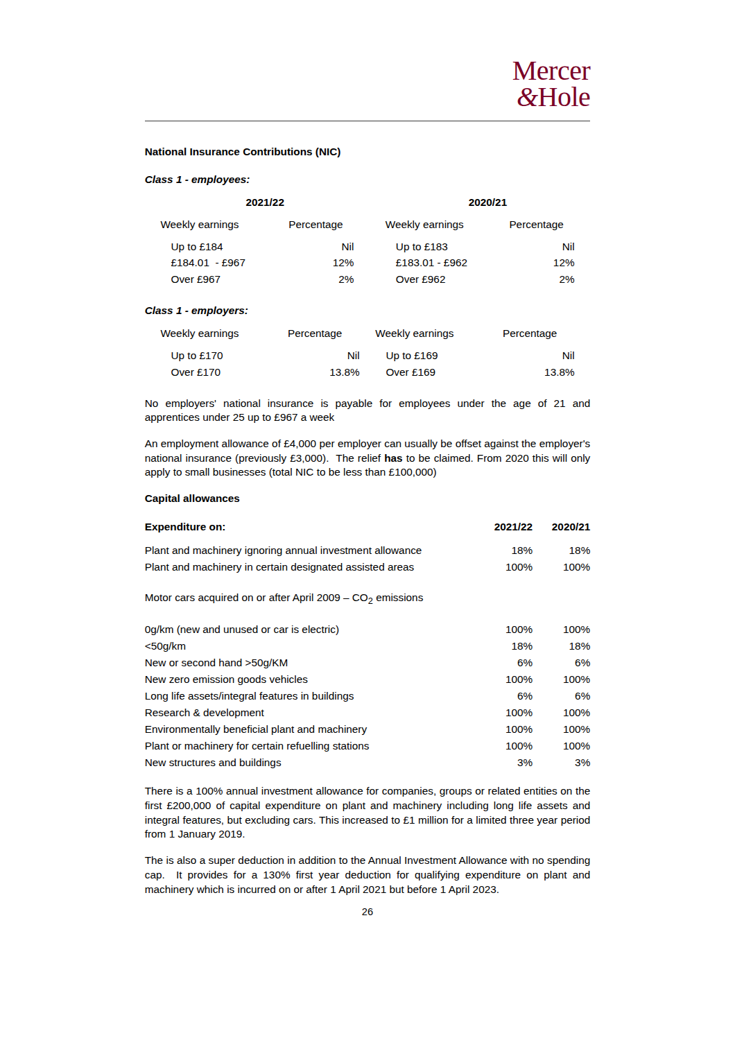Mercer
&Hole
National Insurance Contributions (NIC)
Class 1 - employees:
| | 2021/22 | | 2020/21 | |
| | Weekly earnings | Percentage | | Weekly earnings | Percentage | |
| | Up to £184 | Nil | | Up to £183 | Nil | |
| | £184.01 - £967 | 12% | | £183.01 - £962 | 12% | |
| | Over £967 | 2% | | Over £962 | 2% | |
Class 1 - employers:
| | Weekly earnings | Percentage | | Weekly earnings | Percentage | |
| | Up to £170 | Nil | | Up to £169 | Nil | |
| | Over £170 | 13.8% | | Over £169 | 13.8% | |
No employers' national insurance is payable for employees under the age of 21 and apprentices under 25 up to £967 a week
An employment allowance of £4,000 per employer can usually be offset against the employer's national insurance (previously £3,000). The relief has to be claimed. From 2020 this will only apply to small businesses (total NIC to be less than £100,000)
Capital allowances
| Expenditure on: | 2021/22 | 2020/21 |
| --- | --- | --- |
| Plant and machinery ignoring annual investment allowance | 18% | 18% |
| Plant and machinery in certain designated assisted areas | 100% | 100% |
| Motor cars acquired on or after April 2009 – CO 2 emissions | | |
| 0g/km (new and unused or car is electric) | 100% | 100% |
| <50g/km | 18% | 18% |
| New or second hand >50g/KM | 6% | 6% |
| New zero emission goods vehicles | 100% | 100% |
| Long life assets/integral features in buildings | 6% | 6% |
| Research & development | 100% | 100% |
| Environmentally beneficial plant and machinery | 100% | 100% |
| Plant or machinery for certain refuelling stations | 100% | 100% |
| New structures and buildings | 3% | 3% |
There is a 100% annual investment allowance for companies, groups or related entities on the first £200,000 of capital expenditure on plant and machinery including long life assets and integral features, but excluding cars. This increased to £1 million for a limited three year period from 1 January 2019.
The is also a super deduction in addition to the Annual Investment Allowance with no spending cap. It provides for a 130% first year deduction for qualifying expenditure on plant and machinery which is incurred on or after 1 April 2021 but before 1 April 2023.
26